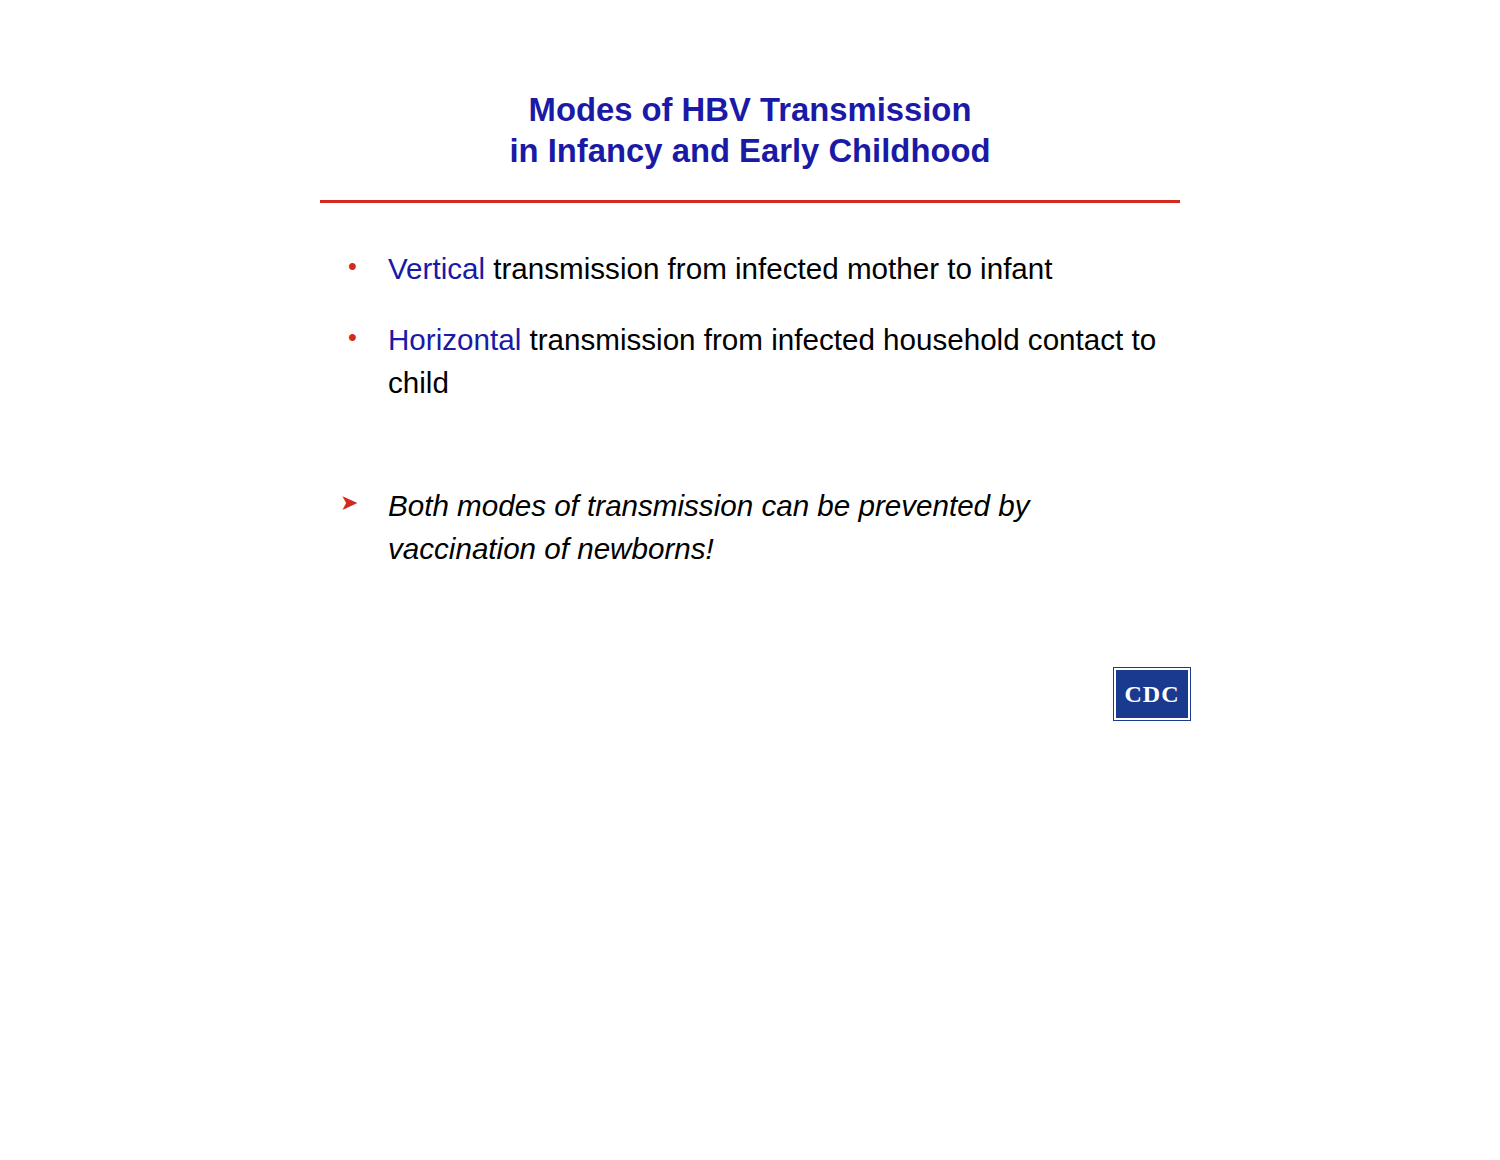Modes of HBV Transmission
in Infancy and Early Childhood
Vertical transmission from infected mother to infant
Horizontal transmission from infected household contact to child
Both modes of transmission can be prevented by vaccination of newborns!
CDC